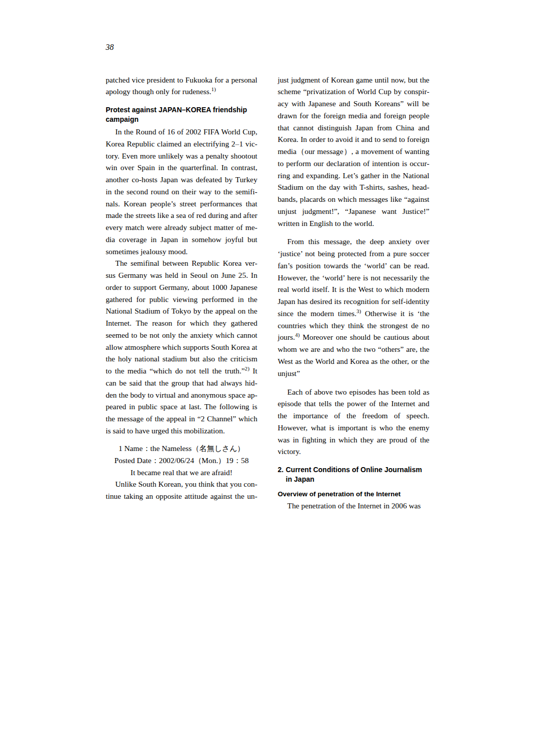38
patched vice president to Fukuoka for a personal apology though only for rudeness.1)
Protest against JAPAN–KOREA friendship campaign
In the Round of 16 of 2002 FIFA World Cup, Korea Republic claimed an electrifying 2–1 victory. Even more unlikely was a penalty shootout win over Spain in the quarterfinal. In contrast, another co-hosts Japan was defeated by Turkey in the second round on their way to the semifinals. Korean people’s street performances that made the streets like a sea of red during and after every match were already subject matter of media coverage in Japan in somehow joyful but sometimes jealousy mood.
The semifinal between Republic Korea versus Germany was held in Seoul on June 25. In order to support Germany, about 1000 Japanese gathered for public viewing performed in the National Stadium of Tokyo by the appeal on the Internet. The reason for which they gathered seemed to be not only the anxiety which cannot allow atmosphere which supports South Korea at the holy national stadium but also the criticism to the media “which do not tell the truth.”2) It can be said that the group that had always hidden the body to virtual and anonymous space appeared in public space at last. The following is the message of the appeal in “2 Channel” which is said to have urged this mobilization.
1 Name：the Nameless（名無しさん） Posted Date：2002/06/24（Mon.）19：58 It became real that we are afraid! Unlike South Korean, you think that you continue taking an opposite attitude against the unjust judgment of Korean game until now, but the scheme “privatization of World Cup by conspiracy with Japanese and South Koreans” will be drawn for the foreign media and foreign people that cannot distinguish Japan from China and Korea. In order to avoid it and to send to foreign media（our message）, a movement of wanting to perform our declaration of intention is occurring and expanding. Let’s gather in the National Stadium on the day with T-shirts, sashes, headbands, placards on which messages like “against unjust judgment!”, “Japanese want Justice!” written in English to the world.
From this message, the deep anxiety over ‘justice’ not being protected from a pure soccer fan’s position towards the ‘world’ can be read. However, the ‘world’ here is not necessarily the real world itself. It is the West to which modern Japan has desired its recognition for self-identity since the modern times.3) Otherwise it is ‘the countries which they think the strongest de no jours.4) Moreover one should be cautious about whom we are and who the two “others” are, the West as the World and Korea as the other, or the unjust”
Each of above two episodes has been told as episode that tells the power of the Internet and the importance of the freedom of speech. However, what is important is who the enemy was in fighting in which they are proud of the victory.
2. Current Conditions of Online Journalism in Japan
Overview of penetration of the Internet
The penetration of the Internet in 2006 was